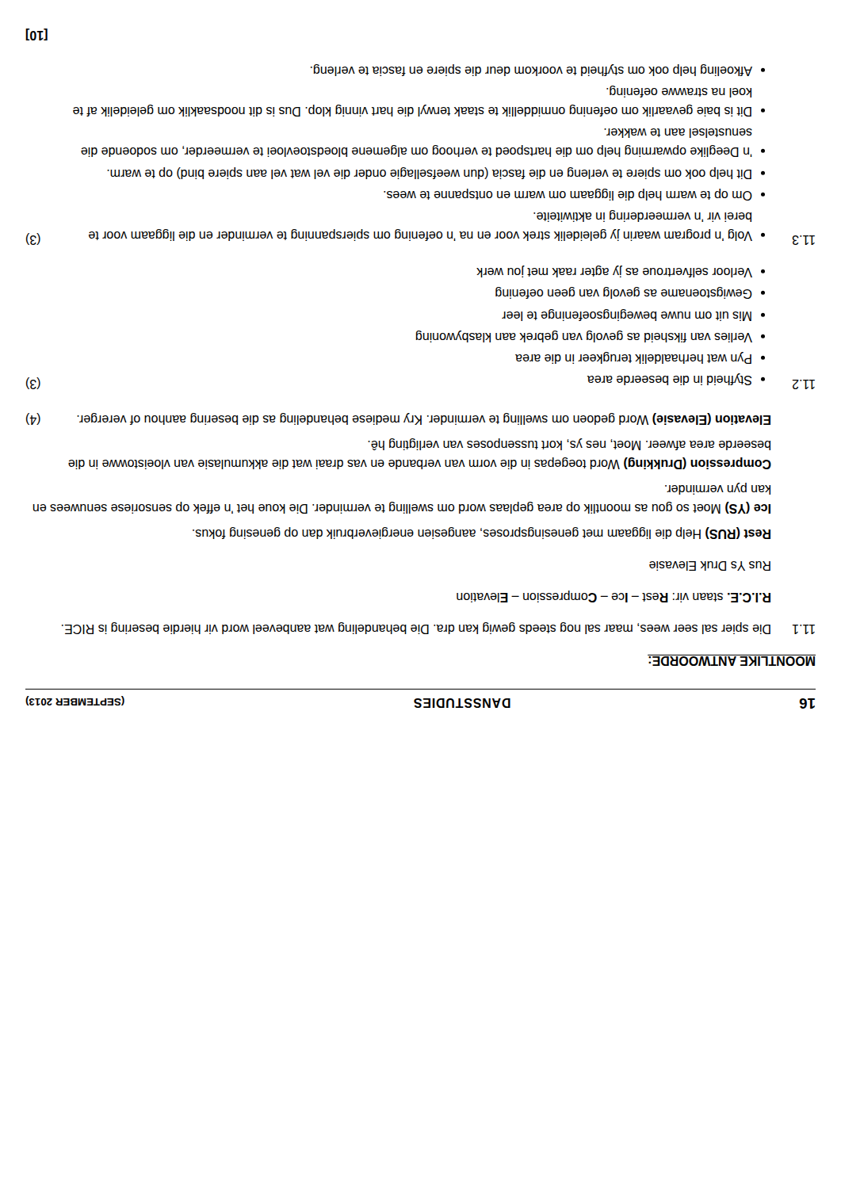16 DANSSTUDIES (SEPTEMBER 2013)
MOONTLIKE ANTWOORDE:
11.1
Die spier sal seer wees, maar sal nog steeds gewig kan dra. Die behandeling wat aanbeveel word vir hierdie besering is RICE.
R.I.C.E. staan vir: Rest – Ice – Compression – Elevation
Rus Ys Druk Elevasie
Rest (RUS) Help die liggaam met genesingsproses, aangesien energieverbruik dan op genesing fokus.
Ice (YS) Moet so gou as moontlik op area geplaas word om swelling te verminder. Die koue het 'n effek op sensoriese senuwees en kan pyn verminder.
Compression (Drukking) Word toegepas in die vorm van verbande en vas draai wat die akkumulasie van vloeistowwe in die beseerde area afweer. Moet, nes ys, kort tussenposes van verligting hê.
Elevation (Elevasie) Word gedoen om swelling te verminder. Kry mediese behandeling as die besering aanhou of vererger.
(4)
11.2
Styfheid in die beseerde area
Pyn wat herhaaldelik terugkeer in die area
Verlies van fiksheid as gevolg van gebrek aan klasbywoning
Mis uit om nuwe bewegingsoefeninge te leer
Gewigstoename as gevolg van geen oefening
Verloor selfvertroue as jy agter raak met jou werk
(3)
11.3
Volg 'n program waarin jy geleidelik strek voor en na 'n oefening om spierspanning te verminder en die liggaam voor te berei vir 'n vermeerdering in aktiwiteite.
Om op te warm help die liggaam om warm en ontspanne te wees.
Dit help ook om spiere te verleng en die fascia (dun weefsellagie onder die vel wat vel aan spiere bind) op te warm.
'n Deeglike opwarming help om die hartspoed te verhoog om algemene bloedstoevloei te vermeerder, om sodoende die senustelsel aan te wakker.
Dit is baie gevaarlik om oefening onmiddellik te staak terwyl die hart vinnig klop. Dus is dit noodsaaklik om geleidelik af te koel na strawwe oefening.
Afkoeling help ook om styfheid te voorkom deur die spiere en fascia te verleng.
(3)
[10]